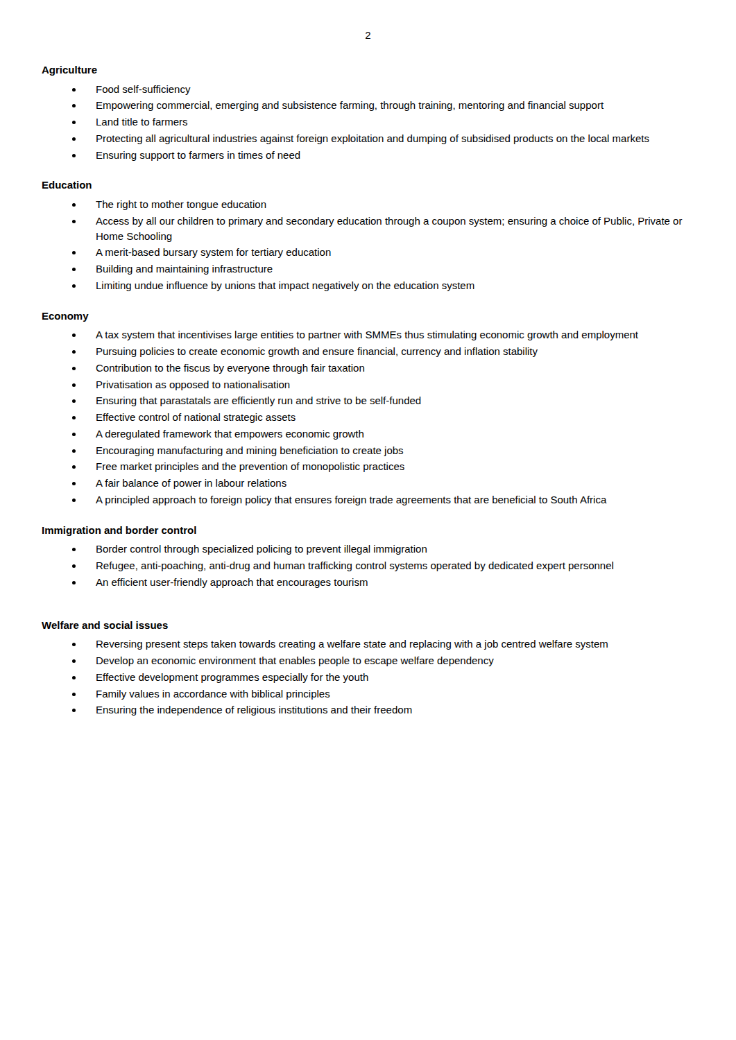2
Agriculture
Food self-sufficiency
Empowering commercial, emerging and subsistence farming, through training, mentoring and financial support
Land title to farmers
Protecting all agricultural industries against foreign exploitation and dumping of subsidised products on the local markets
Ensuring support to farmers in times of need
Education
The right to mother tongue education
Access by all our children to primary and secondary education through a coupon system; ensuring a choice of Public, Private or Home Schooling
A merit-based bursary system for tertiary education
Building and maintaining infrastructure
Limiting undue influence by unions that impact negatively on the education system
Economy
A tax system that incentivises large entities to partner with SMMEs thus stimulating economic growth and employment
Pursuing policies to create economic growth and ensure financial, currency and inflation stability
Contribution to the fiscus by everyone through fair taxation
Privatisation as opposed to nationalisation
Ensuring that parastatals are efficiently run and strive to be self-funded
Effective control of national strategic assets
A deregulated framework that empowers economic growth
Encouraging manufacturing and mining beneficiation to create jobs
Free market principles and the prevention of monopolistic practices
A fair balance of power in labour relations
A principled approach to foreign policy that ensures foreign trade agreements that are beneficial to South Africa
Immigration and border control
Border control through specialized policing to prevent illegal immigration
Refugee, anti-poaching, anti-drug and human trafficking control systems operated by dedicated expert personnel
An efficient user-friendly approach that encourages tourism
Welfare and social issues
Reversing present steps taken towards creating a welfare state and replacing with a job centred welfare system
Develop an economic environment that enables people to escape welfare dependency
Effective development programmes especially for the youth
Family values in accordance with biblical principles
Ensuring the independence of religious institutions and their freedom